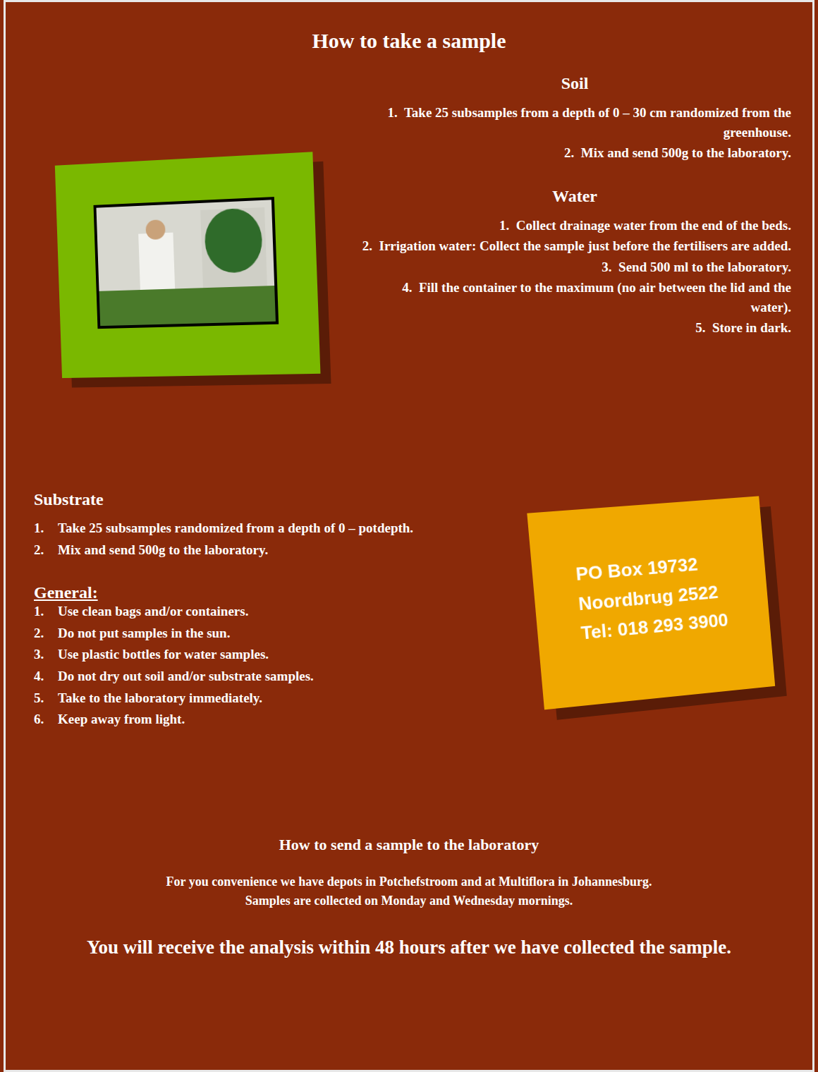How to take a sample
Soil
1. Take 25 subsamples from a depth of 0 – 30 cm randomized from the greenhouse.
2. Mix and send 500g to the laboratory.
Water
1. Collect drainage water from the end of the beds.
2. Irrigation water: Collect the sample just before the fertilisers are added.
3. Send 500 ml to the laboratory.
4. Fill the container to the maximum (no air between the lid and the water).
5. Store in dark.
Substrate
Take 25 subsamples randomized from a depth of 0 – potdepth.
Mix and send 500g to the laboratory.
General:
Use clean bags and/or containers.
Do not put samples in the sun.
Use plastic bottles for water samples.
Do not dry out soil and/or substrate samples.
Take to the laboratory immediately.
Keep away from light.
PO Box 19732
Noordbrug 2522
Tel: 018 293 3900
How to send a sample to the laboratory
For you convenience we have depots in Potchefstroom and at Multiflora in Johannesburg.
Samples are collected on Monday and Wednesday mornings.
You will receive the analysis within 48 hours after we have collected the sample.